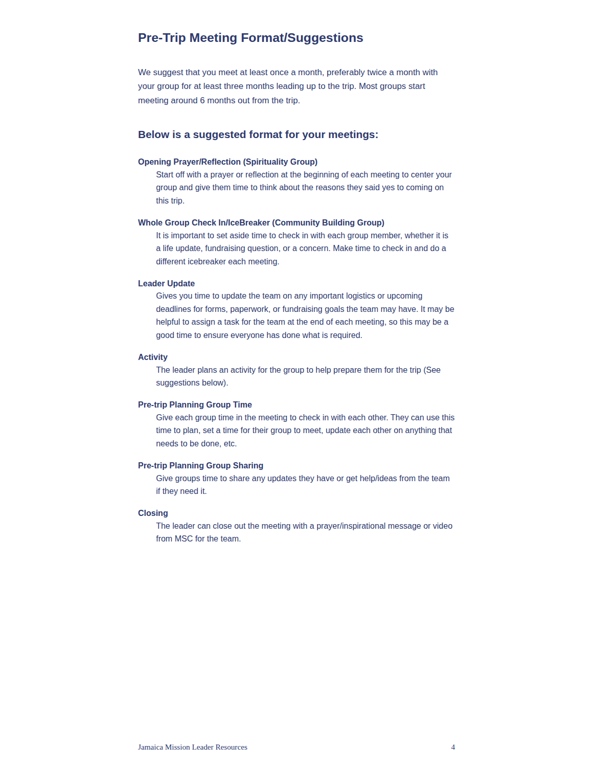Pre-Trip Meeting Format/Suggestions
We suggest that you meet at least once a month, preferably twice a month with your group for at least three months leading up to the trip. Most groups start meeting around 6 months out from the trip.
Below is a suggested format for your meetings:
Opening Prayer/Reflection (Spirituality Group)
Start off with a prayer or reflection at the beginning of each meeting to center your group and give them time to think about the reasons they said yes to coming on this trip.
Whole Group Check In/IceBreaker (Community Building Group)
It is important to set aside time to check in with each group member, whether it is a life update, fundraising question, or a concern. Make time to check in and do a different icebreaker each meeting.
Leader Update
Gives you time to update the team on any important logistics or upcoming deadlines for forms, paperwork, or fundraising goals the team may have. It may be helpful to assign a task for the team at the end of each meeting, so this may be a good time to ensure everyone has done what is required.
Activity
The leader plans an activity for the group to help prepare them for the trip (See suggestions below).
Pre-trip Planning Group Time
Give each group time in the meeting to check in with each other. They can use this time to plan, set a time for their group to meet, update each other on anything that needs to be done, etc.
Pre-trip Planning Group Sharing
Give groups time to share any updates they have or get help/ideas from the team if they need it.
Closing
The leader can close out the meeting with a prayer/inspirational message or video from MSC for the team.
Jamaica Mission Leader Resources 4